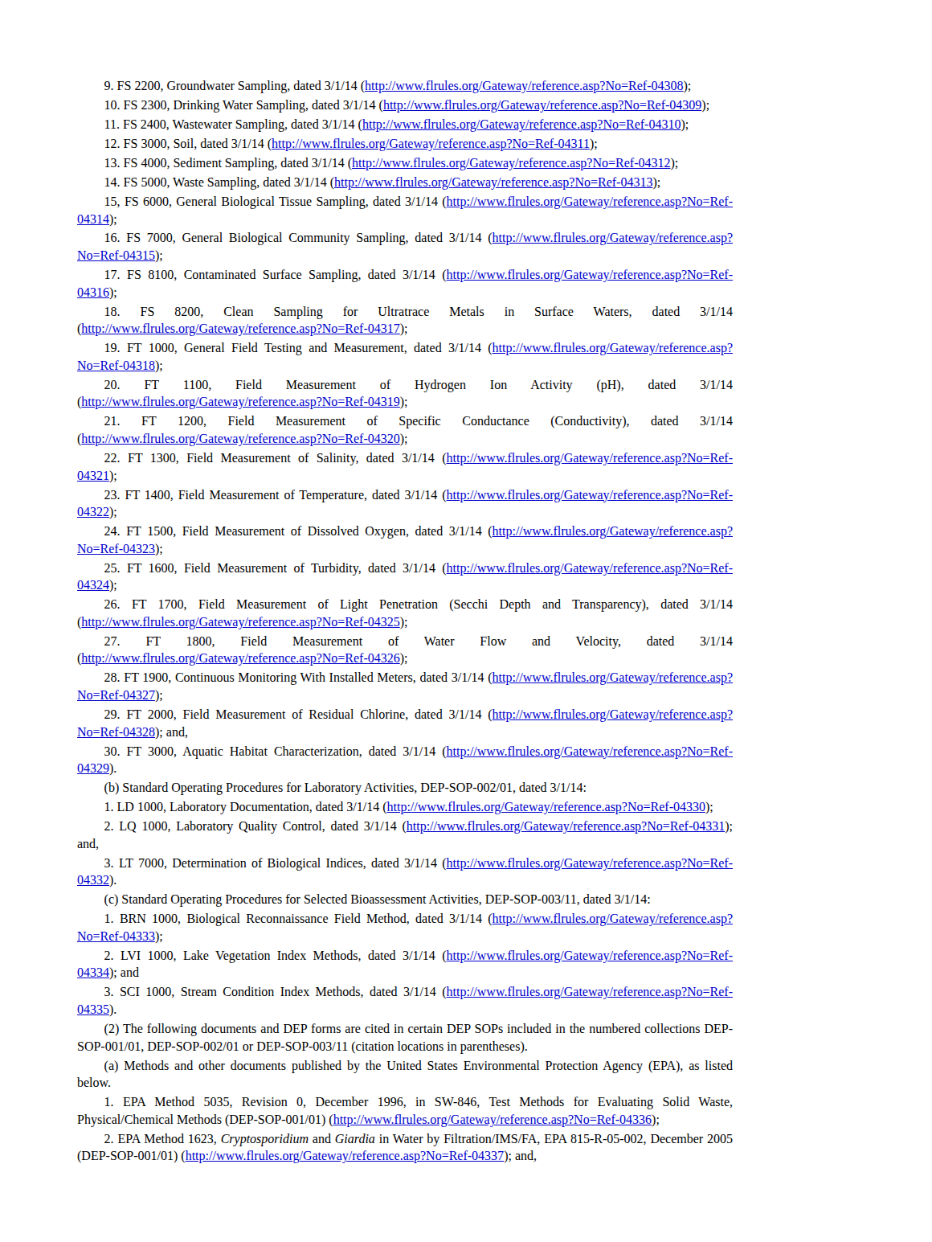9. FS 2200, Groundwater Sampling, dated 3/1/14 (http://www.flrules.org/Gateway/reference.asp?No=Ref-04308);
10. FS 2300, Drinking Water Sampling, dated 3/1/14 (http://www.flrules.org/Gateway/reference.asp?No=Ref-04309);
11. FS 2400, Wastewater Sampling, dated 3/1/14 (http://www.flrules.org/Gateway/reference.asp?No=Ref-04310);
12. FS 3000, Soil, dated 3/1/14 (http://www.flrules.org/Gateway/reference.asp?No=Ref-04311);
13. FS 4000, Sediment Sampling, dated 3/1/14 (http://www.flrules.org/Gateway/reference.asp?No=Ref-04312);
14. FS 5000, Waste Sampling, dated 3/1/14 (http://www.flrules.org/Gateway/reference.asp?No=Ref-04313);
15, FS 6000, General Biological Tissue Sampling, dated 3/1/14 (http://www.flrules.org/Gateway/reference.asp?No=Ref-04314);
16. FS 7000, General Biological Community Sampling, dated 3/1/14 (http://www.flrules.org/Gateway/reference.asp?No=Ref-04315);
17. FS 8100, Contaminated Surface Sampling, dated 3/1/14 (http://www.flrules.org/Gateway/reference.asp?No=Ref-04316);
18. FS 8200, Clean Sampling for Ultratrace Metals in Surface Waters, dated 3/1/14 (http://www.flrules.org/Gateway/reference.asp?No=Ref-04317);
19. FT 1000, General Field Testing and Measurement, dated 3/1/14 (http://www.flrules.org/Gateway/reference.asp?No=Ref-04318);
20. FT 1100, Field Measurement of Hydrogen Ion Activity (pH), dated 3/1/14 (http://www.flrules.org/Gateway/reference.asp?No=Ref-04319);
21. FT 1200, Field Measurement of Specific Conductance (Conductivity), dated 3/1/14 (http://www.flrules.org/Gateway/reference.asp?No=Ref-04320);
22. FT 1300, Field Measurement of Salinity, dated 3/1/14 (http://www.flrules.org/Gateway/reference.asp?No=Ref-04321);
23. FT 1400, Field Measurement of Temperature, dated 3/1/14 (http://www.flrules.org/Gateway/reference.asp?No=Ref-04322);
24. FT 1500, Field Measurement of Dissolved Oxygen, dated 3/1/14 (http://www.flrules.org/Gateway/reference.asp?No=Ref-04323);
25. FT 1600, Field Measurement of Turbidity, dated 3/1/14 (http://www.flrules.org/Gateway/reference.asp?No=Ref-04324);
26. FT 1700, Field Measurement of Light Penetration (Secchi Depth and Transparency), dated 3/1/14 (http://www.flrules.org/Gateway/reference.asp?No=Ref-04325);
27. FT 1800, Field Measurement of Water Flow and Velocity, dated 3/1/14 (http://www.flrules.org/Gateway/reference.asp?No=Ref-04326);
28. FT 1900, Continuous Monitoring With Installed Meters, dated 3/1/14 (http://www.flrules.org/Gateway/reference.asp?No=Ref-04327);
29. FT 2000, Field Measurement of Residual Chlorine, dated 3/1/14 (http://www.flrules.org/Gateway/reference.asp?No=Ref-04328); and,
30. FT 3000, Aquatic Habitat Characterization, dated 3/1/14 (http://www.flrules.org/Gateway/reference.asp?No=Ref-04329).
(b) Standard Operating Procedures for Laboratory Activities, DEP-SOP-002/01, dated 3/1/14:
1. LD 1000, Laboratory Documentation, dated 3/1/14 (http://www.flrules.org/Gateway/reference.asp?No=Ref-04330);
2. LQ 1000, Laboratory Quality Control, dated 3/1/14 (http://www.flrules.org/Gateway/reference.asp?No=Ref-04331); and,
3. LT 7000, Determination of Biological Indices, dated 3/1/14 (http://www.flrules.org/Gateway/reference.asp?No=Ref-04332).
(c) Standard Operating Procedures for Selected Bioassessment Activities, DEP-SOP-003/11, dated 3/1/14:
1. BRN 1000, Biological Reconnaissance Field Method, dated 3/1/14 (http://www.flrules.org/Gateway/reference.asp?No=Ref-04333);
2. LVI 1000, Lake Vegetation Index Methods, dated 3/1/14 (http://www.flrules.org/Gateway/reference.asp?No=Ref-04334); and
3. SCI 1000, Stream Condition Index Methods, dated 3/1/14 (http://www.flrules.org/Gateway/reference.asp?No=Ref-04335).
(2) The following documents and DEP forms are cited in certain DEP SOPs included in the numbered collections DEP-SOP-001/01, DEP-SOP-002/01 or DEP-SOP-003/11 (citation locations in parentheses).
(a) Methods and other documents published by the United States Environmental Protection Agency (EPA), as listed below.
1. EPA Method 5035, Revision 0, December 1996, in SW-846, Test Methods for Evaluating Solid Waste, Physical/Chemical Methods (DEP-SOP-001/01) (http://www.flrules.org/Gateway/reference.asp?No=Ref-04336);
2. EPA Method 1623, Cryptosporidium and Giardia in Water by Filtration/IMS/FA, EPA 815-R-05-002, December 2005 (DEP-SOP-001/01) (http://www.flrules.org/Gateway/reference.asp?No=Ref-04337); and,